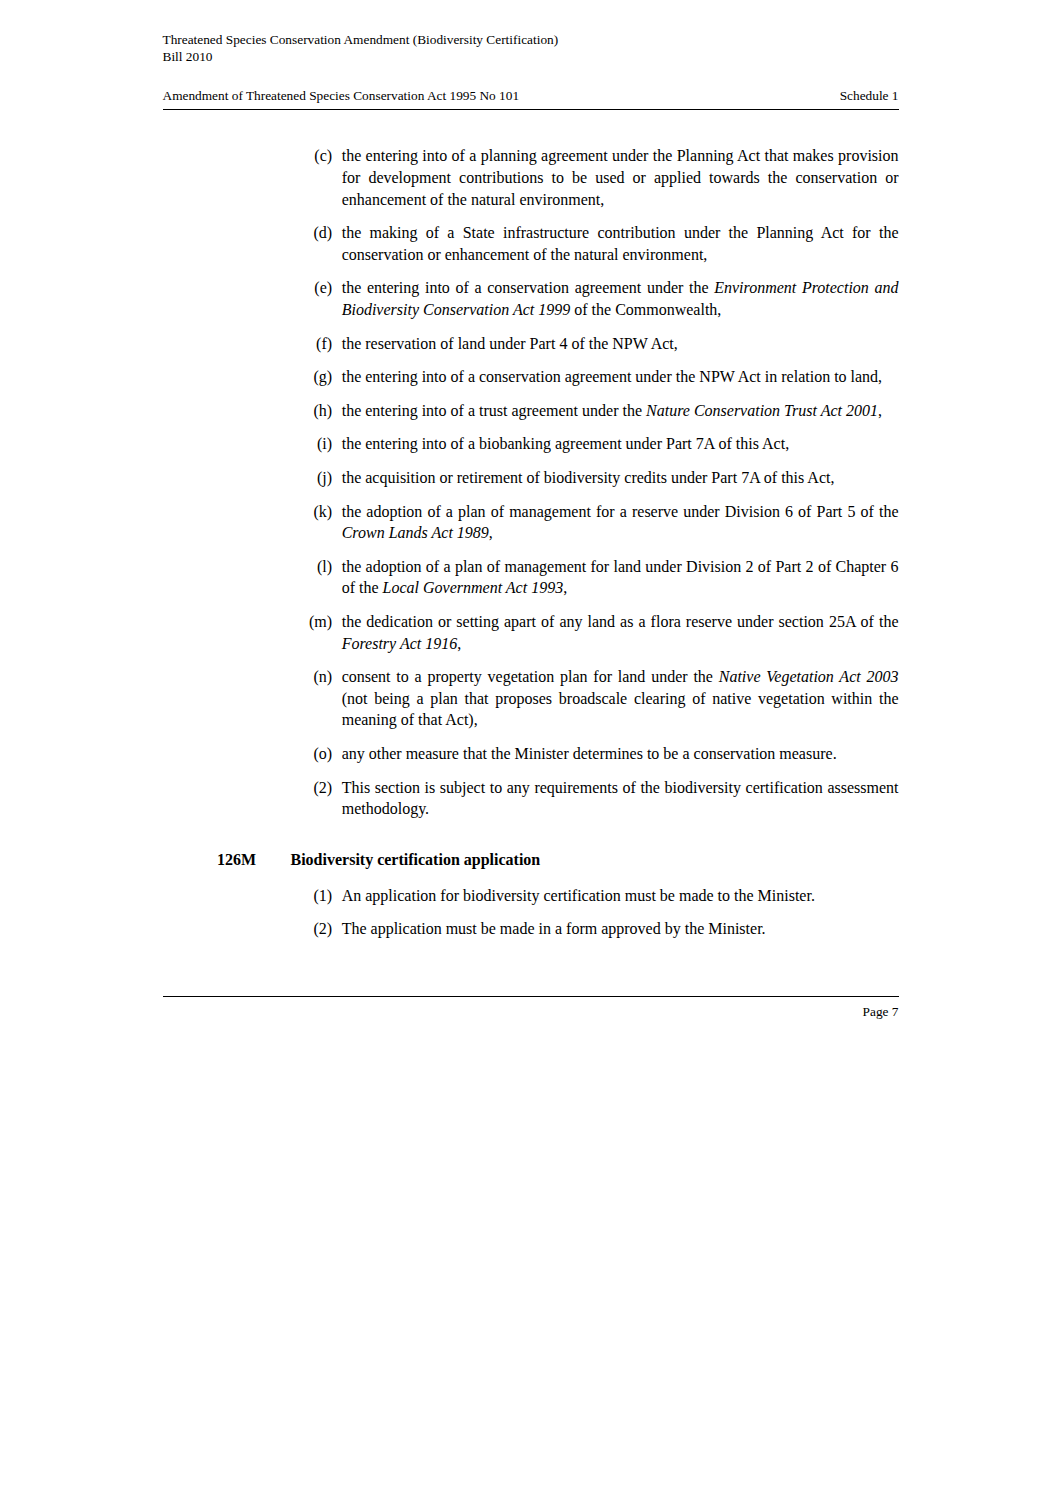Threatened Species Conservation Amendment (Biodiversity Certification)
Bill 2010
Amendment of Threatened Species Conservation Act 1995 No 101 Schedule 1
(c) the entering into of a planning agreement under the Planning Act that makes provision for development contributions to be used or applied towards the conservation or enhancement of the natural environment,
(d) the making of a State infrastructure contribution under the Planning Act for the conservation or enhancement of the natural environment,
(e) the entering into of a conservation agreement under the Environment Protection and Biodiversity Conservation Act 1999 of the Commonwealth,
(f) the reservation of land under Part 4 of the NPW Act,
(g) the entering into of a conservation agreement under the NPW Act in relation to land,
(h) the entering into of a trust agreement under the Nature Conservation Trust Act 2001,
(i) the entering into of a biobanking agreement under Part 7A of this Act,
(j) the acquisition or retirement of biodiversity credits under Part 7A of this Act,
(k) the adoption of a plan of management for a reserve under Division 6 of Part 5 of the Crown Lands Act 1989,
(l) the adoption of a plan of management for land under Division 2 of Part 2 of Chapter 6 of the Local Government Act 1993,
(m) the dedication or setting apart of any land as a flora reserve under section 25A of the Forestry Act 1916,
(n) consent to a property vegetation plan for land under the Native Vegetation Act 2003 (not being a plan that proposes broadscale clearing of native vegetation within the meaning of that Act),
(o) any other measure that the Minister determines to be a conservation measure.
(2) This section is subject to any requirements of the biodiversity certification assessment methodology.
126MBiodiversity certification application
(1) An application for biodiversity certification must be made to the Minister.
(2) The application must be made in a form approved by the Minister.
Page 7